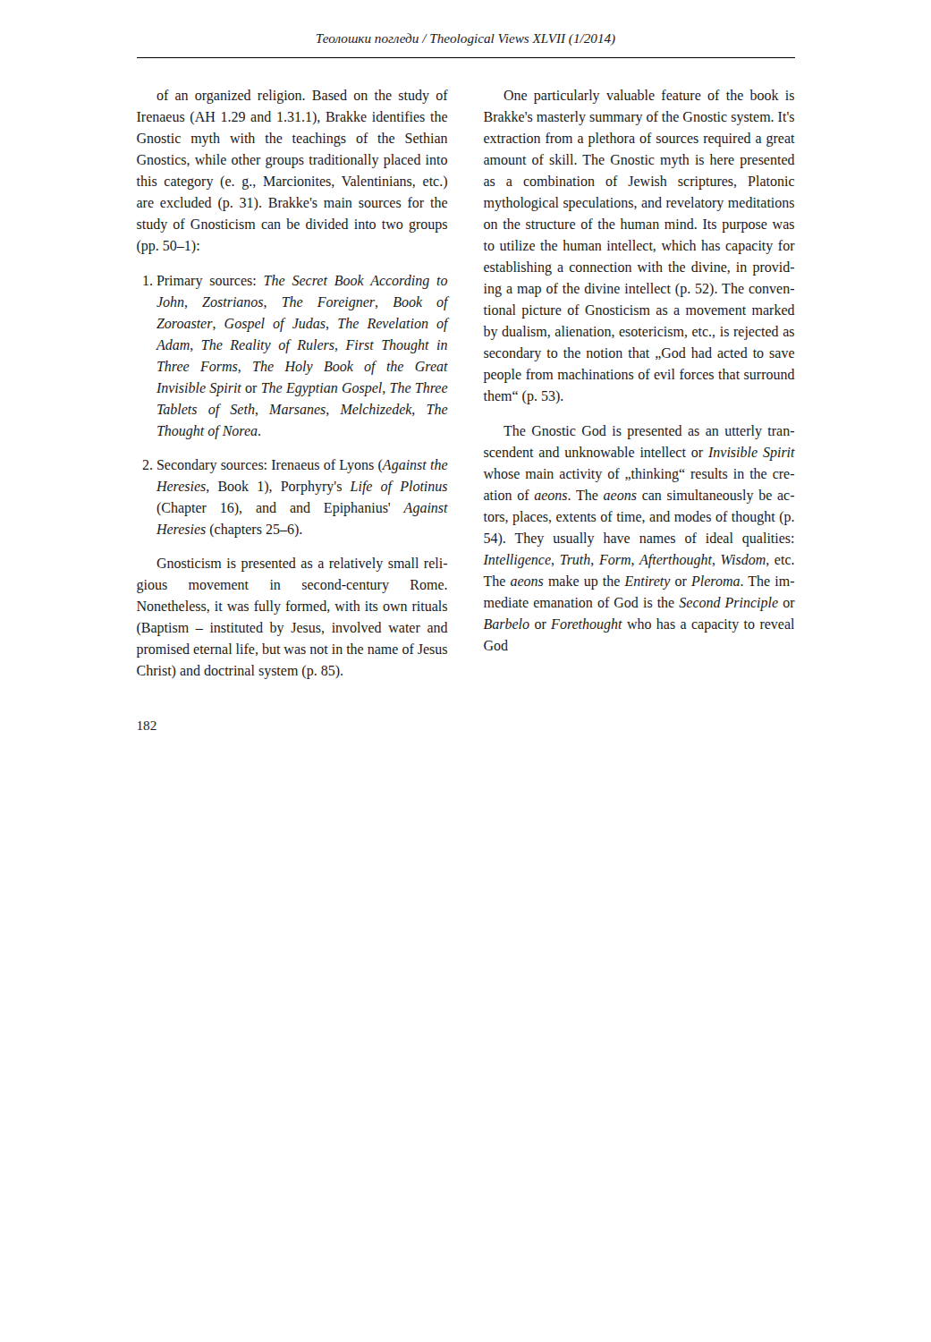Теолошки погледи / Theological Views XLVII (1/2014)
of an organized religion. Based on the study of Irenaeus (AH 1.29 and 1.31.1), Brakke identifies the Gnostic myth with the teachings of the Sethian Gnostics, while other groups traditionally placed into this category (e. g., Marcionites, Valentinians, etc.) are excluded (p. 31). Brakke's main sources for the study of Gnosticism can be divided into two groups (pp. 50–1):
Primary sources: The Secret Book According to John, Zostrianos, The Foreigner, Book of Zoroaster, Gospel of Judas, The Revelation of Adam, The Reality of Rulers, First Thought in Three Forms, The Holy Book of the Great Invisible Spirit or The Egyptian Gospel, The Three Tablets of Seth, Marsanes, Melchizedek, The Thought of Norea.
Secondary sources: Irenaeus of Lyons (Against the Heresies, Book 1), Porphyry's Life of Plotinus (Chapter 16), and and Epiphanius' Against Heresies (chapters 25–6).
Gnosticism is presented as a relatively small religious movement in second-century Rome. Nonetheless, it was fully formed, with its own rituals (Baptism – instituted by Jesus, involved water and promised eternal life, but was not in the name of Jesus Christ) and doctrinal system (p. 85).
One particularly valuable feature of the book is Brakke's masterly summary of the Gnostic system. It's extraction from a plethora of sources required a great amount of skill. The Gnostic myth is here presented as a combination of Jewish scriptures, Platonic mythological speculations, and revelatory meditations on the structure of the human mind. Its purpose was to utilize the human intellect, which has capacity for establishing a connection with the divine, in providing a map of the divine intellect (p. 52). The conventional picture of Gnosticism as a movement marked by dualism, alienation, esotericism, etc., is rejected as secondary to the notion that „God had acted to save people from machinations of evil forces that surround them“ (p. 53).
The Gnostic God is presented as an utterly transcendent and unknowable intellect or Invisible Spirit whose main activity of „thinking“ results in the creation of aeons. The aeons can simultaneously be actors, places, extents of time, and modes of thought (p. 54). They usually have names of ideal qualities: Intelligence, Truth, Form, Afterthought, Wisdom, etc. The aeons make up the Entirety or Pleroma. The immediate emanation of God is the Second Principle or Barbelo or Forethought who has a capacity to reveal God
182